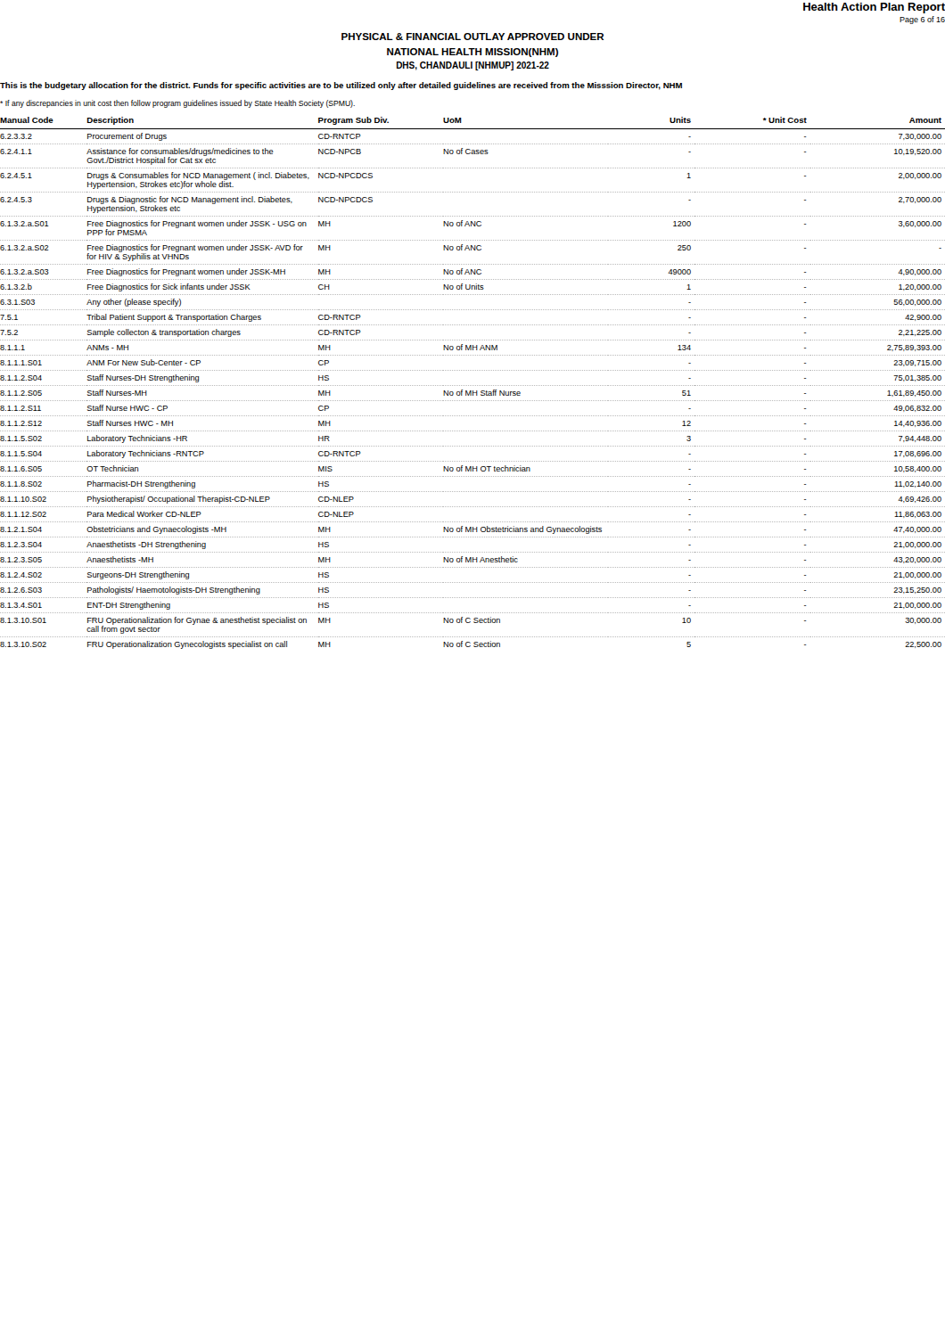Health Action Plan Report
Page 6 of 16
PHYSICAL & FINANCIAL OUTLAY APPROVED UNDER
NATIONAL HEALTH MISSION(NHM)
DHS, CHANDAULI [NHMUP] 2021-22
This is the budgetary allocation for the district. Funds for specific activities are to be utilized only after detailed guidelines are received from the Misssion Director, NHM
* If any discrepancies in unit cost then follow program guidelines issued by State Health Society (SPMU).
| Manual Code | Description | Program Sub Div. | UoM | Units | * Unit Cost | Amount |
| --- | --- | --- | --- | --- | --- | --- |
| 6.2.3.3.2 | Procurement of Drugs | CD-RNTCP | | - | - | 7,30,000.00 |
| 6.2.4.1.1 | Assistance for consumables/drugs/medicines to the Govt./District Hospital for Cat sx etc | NCD-NPCB | No of Cases | - | - | 10,19,520.00 |
| 6.2.4.5.1 | Drugs & Consumables for NCD Management ( incl. Diabetes, Hypertension, Strokes etc)for whole dist. | NCD-NPCDCS | | 1 | - | 2,00,000.00 |
| 6.2.4.5.3 | Drugs & Diagnostic for NCD Management incl. Diabetes, Hypertension, Strokes etc | NCD-NPCDCS | | - | - | 2,70,000.00 |
| 6.1.3.2.a.S01 | Free Diagnostics for Pregnant women under JSSK - USG on PPP for PMSMA | MH | No of ANC | 1200 | - | 3,60,000.00 |
| 6.1.3.2.a.S02 | Free Diagnostics for Pregnant women under JSSK- AVD for for HIV & Syphilis at VHNDs | MH | No of ANC | 250 | - | - |
| 6.1.3.2.a.S03 | Free Diagnostics for Pregnant women under JSSK-MH | MH | No of ANC | 49000 | - | 4,90,000.00 |
| 6.1.3.2.b | Free Diagnostics for Sick infants under JSSK | CH | No of Units | 1 | - | 1,20,000.00 |
| 6.3.1.S03 | Any other (please specify) | | | - | - | 56,00,000.00 |
| 7.5.1 | Tribal Patient Support & Transportation Charges | CD-RNTCP | | - | - | 42,900.00 |
| 7.5.2 | Sample collecton & transportation charges | CD-RNTCP | | - | - | 2,21,225.00 |
| 8.1.1.1 | ANMs - MH | MH | No of MH ANM | 134 | - | 2,75,89,393.00 |
| 8.1.1.1.S01 | ANM For New Sub-Center - CP | CP | | - | - | 23,09,715.00 |
| 8.1.1.2.S04 | Staff Nurses-DH Strengthening | HS | | - | - | 75,01,385.00 |
| 8.1.1.2.S05 | Staff Nurses-MH | MH | No of MH Staff Nurse | 51 | - | 1,61,89,450.00 |
| 8.1.1.2.S11 | Staff Nurse HWC - CP | CP | | - | - | 49,06,832.00 |
| 8.1.1.2.S12 | Staff Nurses HWC - MH | MH | | 12 | - | 14,40,936.00 |
| 8.1.1.5.S02 | Laboratory Technicians -HR | HR | | 3 | - | 7,94,448.00 |
| 8.1.1.5.S04 | Laboratory Technicians -RNTCP | CD-RNTCP | | - | - | 17,08,696.00 |
| 8.1.1.6.S05 | OT Technician | MIS | No of MH OT technician | - | - | 10,58,400.00 |
| 8.1.1.8.S02 | Pharmacist-DH Strengthening | HS | | - | - | 11,02,140.00 |
| 8.1.1.10.S02 | Physiotherapist/ Occupational Therapist-CD-NLEP | CD-NLEP | | - | - | 4,69,426.00 |
| 8.1.1.12.S02 | Para Medical Worker CD-NLEP | CD-NLEP | | - | - | 11,86,063.00 |
| 8.1.2.1.S04 | Obstetricians and Gynaecologists -MH | MH | No of MH Obstetricians and Gynaecologists | - | - | 47,40,000.00 |
| 8.1.2.3.S04 | Anaesthetists -DH Strengthening | HS | | - | - | 21,00,000.00 |
| 8.1.2.3.S05 | Anaesthetists -MH | MH | No of MH Anesthetic | - | - | 43,20,000.00 |
| 8.1.2.4.S02 | Surgeons-DH Strengthening | HS | | - | - | 21,00,000.00 |
| 8.1.2.6.S03 | Pathologists/ Haemotologists-DH Strengthening | HS | | - | - | 23,15,250.00 |
| 8.1.3.4.S01 | ENT-DH Strengthening | HS | | - | - | 21,00,000.00 |
| 8.1.3.10.S01 | FRU Operationalization for Gynae & anesthetist specialist on call from govt sector | MH | No of C Section | 10 | - | 30,000.00 |
| 8.1.3.10.S02 | FRU Operationalization Gynecologists specialist on call | MH | No of C Section | 5 | - | 22,500.00 |